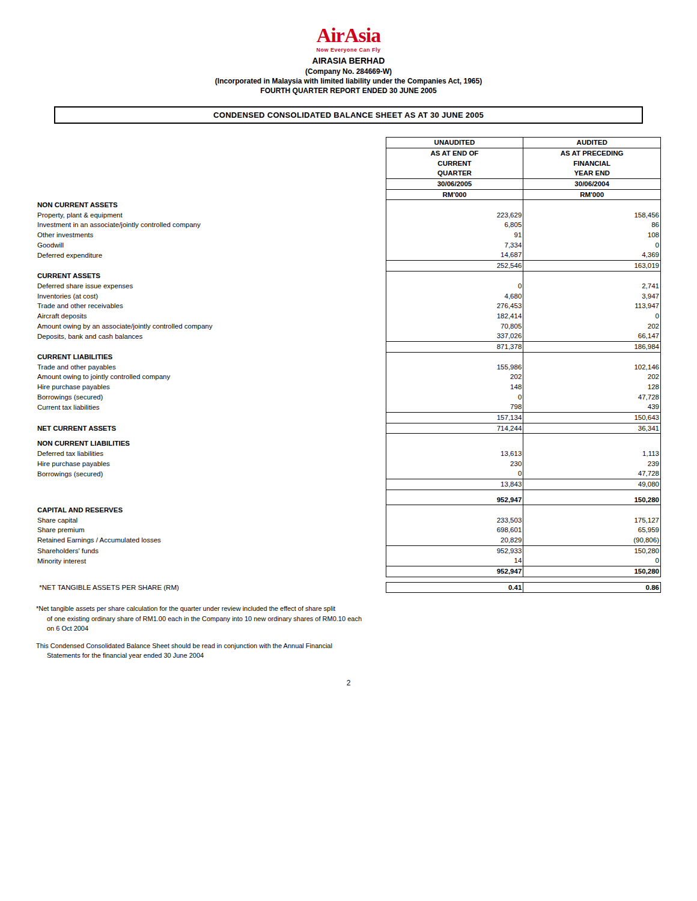AirAsia
Now Everyone Can Fly
AIRASIA BERHAD
(Company No. 284669-W)
(Incorporated in Malaysia with limited liability under the Companies Act, 1965)
FOURTH QUARTER REPORT ENDED 30 JUNE 2005
CONDENSED CONSOLIDATED BALANCE SHEET AS AT 30 JUNE 2005
| | UNAUDITED | AUDITED |
| | AS AT END OF | AS AT PRECEDING |
| | CURRENT | FINANCIAL |
| | QUARTER | YEAR END |
| | 30/06/2005 | 30/06/2004 |
| | RM'000 | RM'000 |
| NON CURRENT ASSETS | | |
| Property, plant & equipment | 223,629 | 158,456 |
| Investment in an associate/jointly controlled company | 6,805 | 86 |
| Other investments | 91 | 108 |
| Goodwill | 7,334 | 0 |
| Deferred expenditure | 14,687 | 4,369 |
| | 252,546 | 163,019 |
| CURRENT ASSETS | | |
| Deferred share issue expenses | 0 | 2,741 |
| Inventories (at cost) | 4,680 | 3,947 |
| Trade and other receivables | 276,453 | 113,947 |
| Aircraft deposits | 182,414 | 0 |
| Amount owing by an associate/jointly controlled company | 70,805 | 202 |
| Deposits, bank and cash balances | 337,026 | 66,147 |
| | 871,378 | 186,984 |
| CURRENT LIABILITIES | | |
| Trade and other payables | 155,986 | 102,146 |
| Amount owing to jointly controlled company | 202 | 202 |
| Hire purchase payables | 148 | 128 |
| Borrowings (secured) | 0 | 47,728 |
| Current tax liabilities | 798 | 439 |
| | 157,134 | 150,643 |
| NET CURRENT ASSETS | 714,244 | 36,341 |
| NON CURRENT LIABILITIES | | |
| Deferred tax liabilities | 13,613 | 1,113 |
| Hire purchase payables | 230 | 239 |
| Borrowings (secured) | 0 | 47,728 |
| | 13,843 | 49,080 |
| | 952,947 | 150,280 |
| CAPITAL AND RESERVES | | |
| Share capital | 233,503 | 175,127 |
| Share premium | 698,601 | 65,959 |
| Retained Earnings / Accumulated losses | 20,829 | (90,806) |
| Shareholders' funds | 952,933 | 150,280 |
| Minority interest | 14 | 0 |
| | 952,947 | 150,280 |
| *NET TANGIBLE ASSETS PER SHARE (RM) | 0.41 | 0.86 |
*Net tangible assets per share calculation for the quarter under review included the effect of share split of one existing ordinary share of RM1.00 each in the Company into 10 new ordinary shares of RM0.10 each on 6 Oct 2004
This Condensed Consolidated Balance Sheet should be read in conjunction with the Annual Financial Statements for the financial year ended 30 June 2004
2